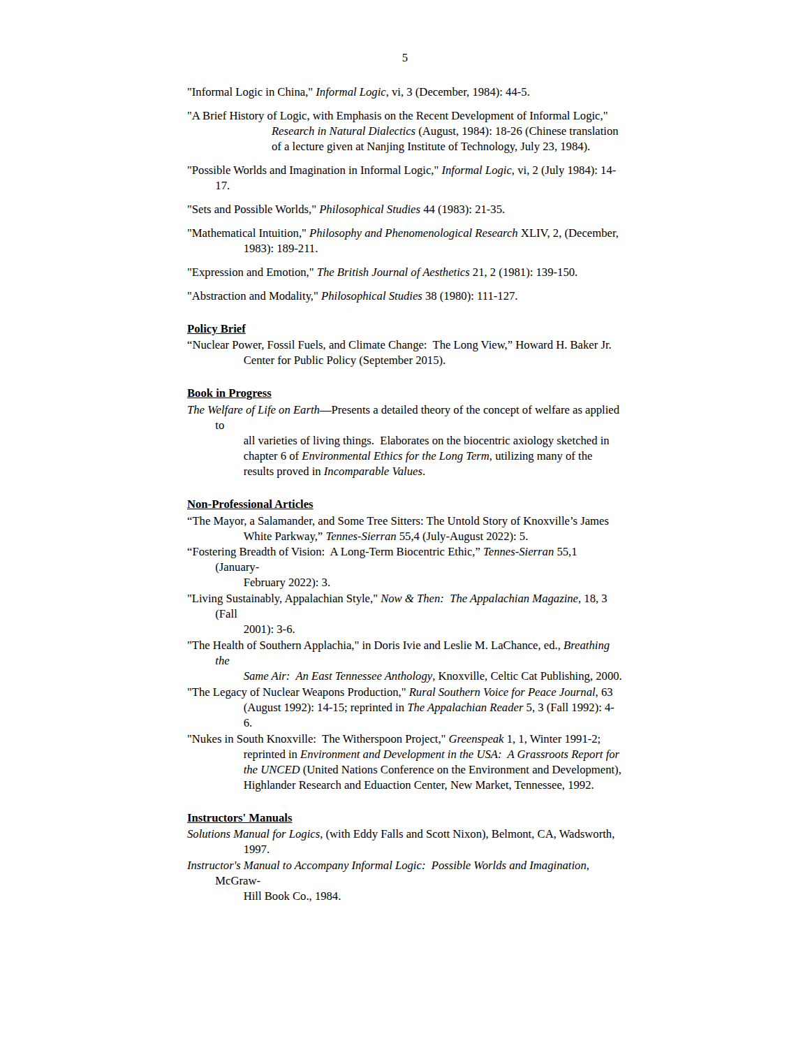5
"Informal Logic in China," Informal Logic, vi, 3 (December, 1984): 44-5.
"A Brief History of Logic, with Emphasis on the Recent Development of Informal Logic," Research in Natural Dialectics (August, 1984): 18-26 (Chinese translation of a lecture given at Nanjing Institute of Technology, July 23, 1984).
"Possible Worlds and Imagination in Informal Logic," Informal Logic, vi, 2 (July 1984): 14-17.
"Sets and Possible Worlds," Philosophical Studies 44 (1983): 21-35.
"Mathematical Intuition," Philosophy and Phenomenological Research XLIV, 2, (December, 1983): 189-211.
"Expression and Emotion," The British Journal of Aesthetics 21, 2 (1981): 139-150.
"Abstraction and Modality," Philosophical Studies 38 (1980): 111-127.
Policy Brief
“Nuclear Power, Fossil Fuels, and Climate Change: The Long View,” Howard H. Baker Jr. Center for Public Policy (September 2015).
Book in Progress
The Welfare of Life on Earth—Presents a detailed theory of the concept of welfare as applied to all varieties of living things. Elaborates on the biocentric axiology sketched in chapter 6 of Environmental Ethics for the Long Term, utilizing many of the results proved in Incomparable Values.
Non-Professional Articles
“The Mayor, a Salamander, and Some Tree Sitters: The Untold Story of Knoxville’s James White Parkway,” Tennes-Sierran 55,4 (July-August 2022): 5.
“Fostering Breadth of Vision: A Long-Term Biocentric Ethic,” Tennes-Sierran 55,1 (January- February 2022): 3.
"Living Sustainably, Appalachian Style," Now & Then: The Appalachian Magazine, 18, 3 (Fall 2001): 3-6.
"The Health of Southern Applachia," in Doris Ivie and Leslie M. LaChance, ed., Breathing the Same Air: An East Tennessee Anthology, Knoxville, Celtic Cat Publishing, 2000.
"The Legacy of Nuclear Weapons Production," Rural Southern Voice for Peace Journal, 63 (August 1992): 14-15; reprinted in The Appalachian Reader 5, 3 (Fall 1992): 4-6.
"Nukes in South Knoxville: The Witherspoon Project," Greenspeak 1, 1, Winter 1991-2; reprinted in Environment and Development in the USA: A Grassroots Report for the UNCED (United Nations Conference on the Environment and Development), Highlander Research and Eduaction Center, New Market, Tennessee, 1992.
Instructors' Manuals
Solutions Manual for Logics, (with Eddy Falls and Scott Nixon), Belmont, CA, Wadsworth, 1997.
Instructor's Manual to Accompany Informal Logic: Possible Worlds and Imagination, McGraw- Hill Book Co., 1984.